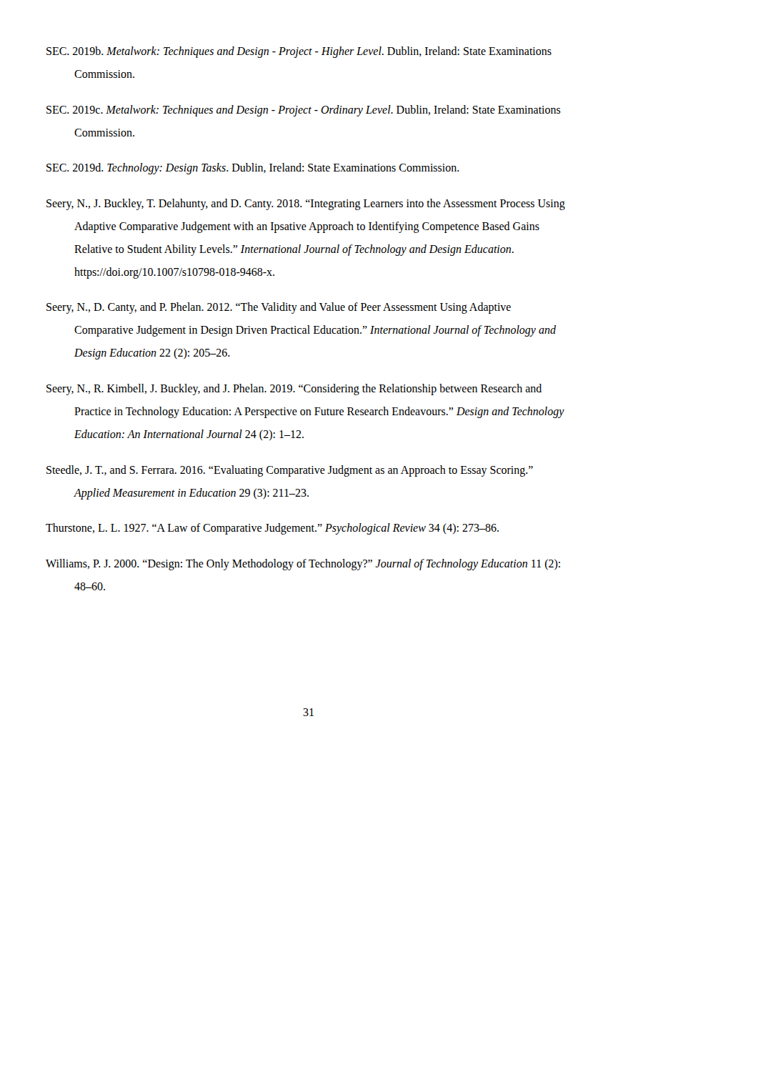SEC. 2019b. Metalwork: Techniques and Design - Project - Higher Level. Dublin, Ireland: State Examinations Commission.
SEC. 2019c. Metalwork: Techniques and Design - Project - Ordinary Level. Dublin, Ireland: State Examinations Commission.
SEC. 2019d. Technology: Design Tasks. Dublin, Ireland: State Examinations Commission.
Seery, N., J. Buckley, T. Delahunty, and D. Canty. 2018. “Integrating Learners into the Assessment Process Using Adaptive Comparative Judgement with an Ipsative Approach to Identifying Competence Based Gains Relative to Student Ability Levels.” International Journal of Technology and Design Education. https://doi.org/10.1007/s10798-018-9468-x.
Seery, N., D. Canty, and P. Phelan. 2012. “The Validity and Value of Peer Assessment Using Adaptive Comparative Judgement in Design Driven Practical Education.” International Journal of Technology and Design Education 22 (2): 205–26.
Seery, N., R. Kimbell, J. Buckley, and J. Phelan. 2019. “Considering the Relationship between Research and Practice in Technology Education: A Perspective on Future Research Endeavours.” Design and Technology Education: An International Journal 24 (2): 1–12.
Steedle, J. T., and S. Ferrara. 2016. “Evaluating Comparative Judgment as an Approach to Essay Scoring.” Applied Measurement in Education 29 (3): 211–23.
Thurstone, L. L. 1927. “A Law of Comparative Judgement.” Psychological Review 34 (4): 273–86.
Williams, P. J. 2000. “Design: The Only Methodology of Technology?” Journal of Technology Education 11 (2): 48–60.
31